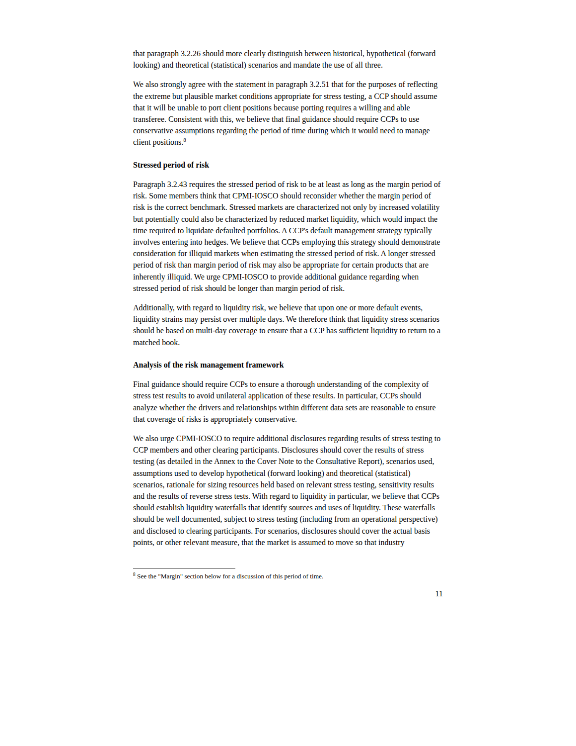that paragraph 3.2.26 should more clearly distinguish between historical, hypothetical (forward looking) and theoretical (statistical) scenarios and mandate the use of all three.
We also strongly agree with the statement in paragraph 3.2.51 that for the purposes of reflecting the extreme but plausible market conditions appropriate for stress testing, a CCP should assume that it will be unable to port client positions because porting requires a willing and able transferee. Consistent with this, we believe that final guidance should require CCPs to use conservative assumptions regarding the period of time during which it would need to manage client positions.8
Stressed period of risk
Paragraph 3.2.43 requires the stressed period of risk to be at least as long as the margin period of risk. Some members think that CPMI-IOSCO should reconsider whether the margin period of risk is the correct benchmark. Stressed markets are characterized not only by increased volatility but potentially could also be characterized by reduced market liquidity, which would impact the time required to liquidate defaulted portfolios. A CCP's default management strategy typically involves entering into hedges. We believe that CCPs employing this strategy should demonstrate consideration for illiquid markets when estimating the stressed period of risk. A longer stressed period of risk than margin period of risk may also be appropriate for certain products that are inherently illiquid. We urge CPMI-IOSCO to provide additional guidance regarding when stressed period of risk should be longer than margin period of risk.
Additionally, with regard to liquidity risk, we believe that upon one or more default events, liquidity strains may persist over multiple days. We therefore think that liquidity stress scenarios should be based on multi-day coverage to ensure that a CCP has sufficient liquidity to return to a matched book.
Analysis of the risk management framework
Final guidance should require CCPs to ensure a thorough understanding of the complexity of stress test results to avoid unilateral application of these results. In particular, CCPs should analyze whether the drivers and relationships within different data sets are reasonable to ensure that coverage of risks is appropriately conservative.
We also urge CPMI-IOSCO to require additional disclosures regarding results of stress testing to CCP members and other clearing participants. Disclosures should cover the results of stress testing (as detailed in the Annex to the Cover Note to the Consultative Report), scenarios used, assumptions used to develop hypothetical (forward looking) and theoretical (statistical) scenarios, rationale for sizing resources held based on relevant stress testing, sensitivity results and the results of reverse stress tests. With regard to liquidity in particular, we believe that CCPs should establish liquidity waterfalls that identify sources and uses of liquidity. These waterfalls should be well documented, subject to stress testing (including from an operational perspective) and disclosed to clearing participants. For scenarios, disclosures should cover the actual basis points, or other relevant measure, that the market is assumed to move so that industry
8 See the "Margin" section below for a discussion of this period of time.
11